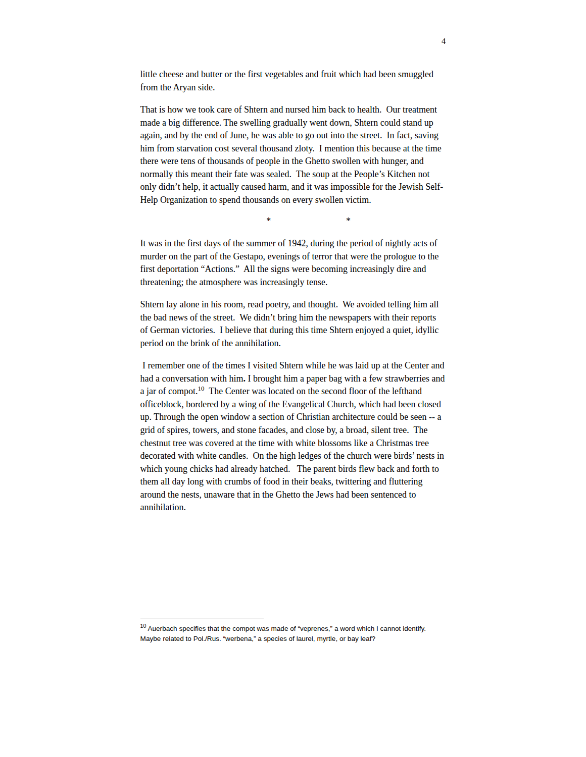4
little cheese and butter or the first vegetables and fruit which had been smuggled from the Aryan side.
That is how we took care of Shtern and nursed him back to health. Our treatment made a big difference. The swelling gradually went down, Shtern could stand up again, and by the end of June, he was able to go out into the street. In fact, saving him from starvation cost several thousand zloty. I mention this because at the time there were tens of thousands of people in the Ghetto swollen with hunger, and normally this meant their fate was sealed. The soup at the People’s Kitchen not only didn’t help, it actually caused harm, and it was impossible for the Jewish Self-Help Organization to spend thousands on every swollen victim.
* *
It was in the first days of the summer of 1942, during the period of nightly acts of murder on the part of the Gestapo, evenings of terror that were the prologue to the first deportation “Actions.” All the signs were becoming increasingly dire and threatening; the atmosphere was increasingly tense.
Shtern lay alone in his room, read poetry, and thought. We avoided telling him all the bad news of the street. We didn’t bring him the newspapers with their reports of German victories. I believe that during this time Shtern enjoyed a quiet, idyllic period on the brink of the annihilation.
I remember one of the times I visited Shtern while he was laid up at the Center and had a conversation with him. I brought him a paper bag with a few strawberries and a jar of compot.10 The Center was located on the second floor of the lefthand officeblock, bordered by a wing of the Evangelical Church, which had been closed up. Through the open window a section of Christian architecture could be seen -- a grid of spires, towers, and stone facades, and close by, a broad, silent tree. The chestnut tree was covered at the time with white blossoms like a Christmas tree decorated with white candles. On the high ledges of the church were birds’ nests in which young chicks had already hatched. The parent birds flew back and forth to them all day long with crumbs of food in their beaks, twittering and fluttering around the nests, unaware that in the Ghetto the Jews had been sentenced to annihilation.
10 Auerbach specifies that the compot was made of “veprenes,” a word which I cannot identify. Maybe related to Pol./Rus. “werbena,” a species of laurel, myrtle, or bay leaf?